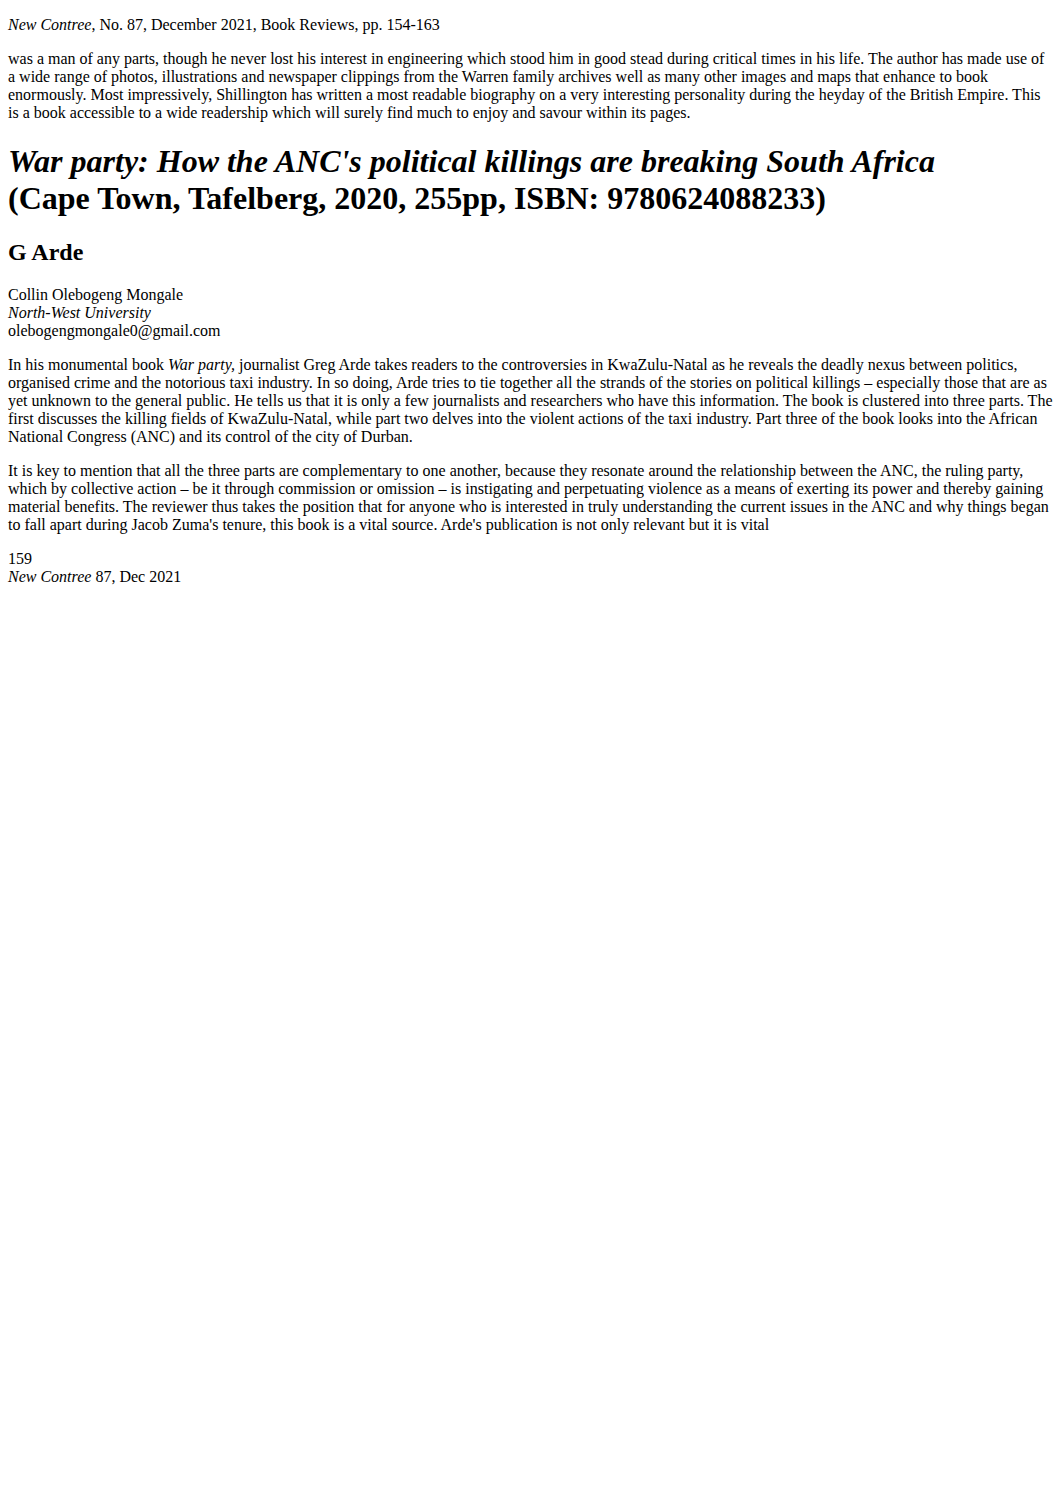New Contree, No. 87, December 2021, Book Reviews, pp. 154-163
was a man of any parts, though he never lost his interest in engineering which stood him in good stead during critical times in his life. The author has made use of a wide range of photos, illustrations and newspaper clippings from the Warren family archives well as many other images and maps that enhance to book enormously. Most impressively, Shillington has written a most readable biography on a very interesting personality during the heyday of the British Empire. This is a book accessible to a wide readership which will surely find much to enjoy and savour within its pages.
War party: How the ANC's political killings are breaking South Africa
(Cape Town, Tafelberg, 2020, 255pp, ISBN: 9780624088233)
G Arde
Collin Olebogeng Mongale
North-West University
olebogengmongale0@gmail.com
In his monumental book War party, journalist Greg Arde takes readers to the controversies in KwaZulu-Natal as he reveals the deadly nexus between politics, organised crime and the notorious taxi industry. In so doing, Arde tries to tie together all the strands of the stories on political killings – especially those that are as yet unknown to the general public. He tells us that it is only a few journalists and researchers who have this information. The book is clustered into three parts. The first discusses the killing fields of KwaZulu-Natal, while part two delves into the violent actions of the taxi industry. Part three of the book looks into the African National Congress (ANC) and its control of the city of Durban.
It is key to mention that all the three parts are complementary to one another, because they resonate around the relationship between the ANC, the ruling party, which by collective action – be it through commission or omission – is instigating and perpetuating violence as a means of exerting its power and thereby gaining material benefits. The reviewer thus takes the position that for anyone who is interested in truly understanding the current issues in the ANC and why things began to fall apart during Jacob Zuma's tenure, this book is a vital source. Arde's publication is not only relevant but it is vital
159
New Contree 87, Dec 2021